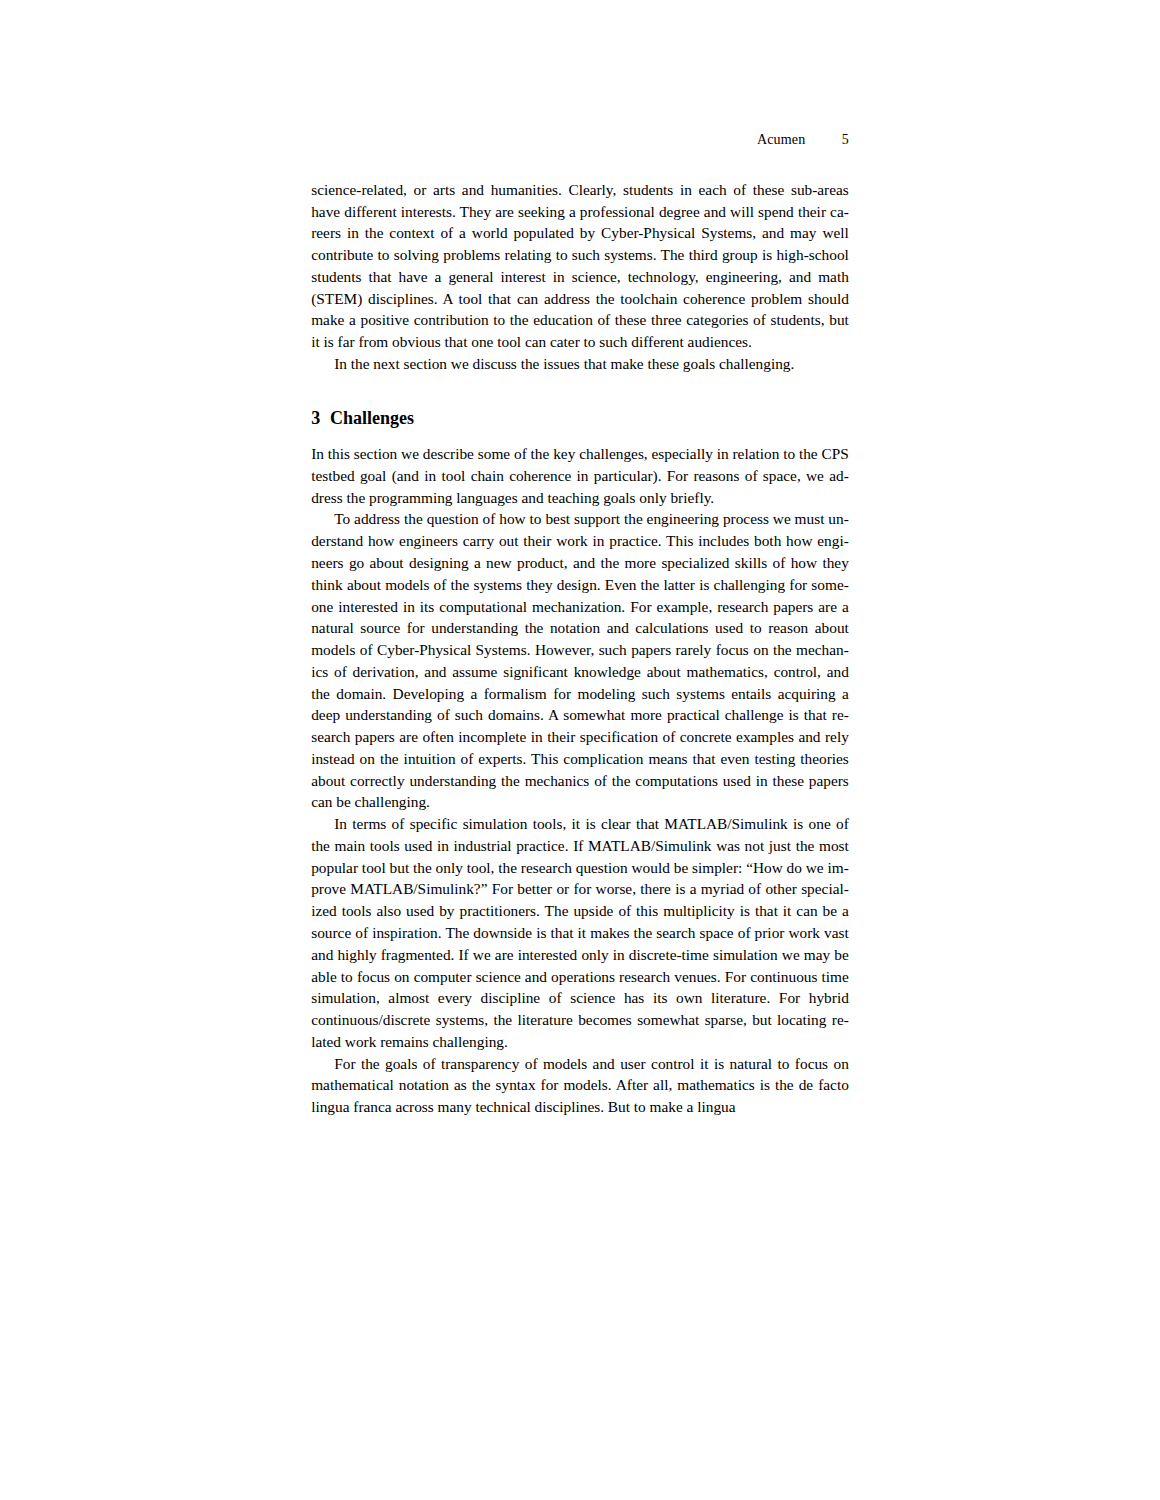Acumen 5
science-related, or arts and humanities. Clearly, students in each of these sub-areas have different interests. They are seeking a professional degree and will spend their careers in the context of a world populated by Cyber-Physical Systems, and may well contribute to solving problems relating to such systems. The third group is high-school students that have a general interest in science, technology, engineering, and math (STEM) disciplines. A tool that can address the toolchain coherence problem should make a positive contribution to the education of these three categories of students, but it is far from obvious that one tool can cater to such different audiences.
In the next section we discuss the issues that make these goals challenging.
3 Challenges
In this section we describe some of the key challenges, especially in relation to the CPS testbed goal (and in tool chain coherence in particular). For reasons of space, we address the programming languages and teaching goals only briefly.
To address the question of how to best support the engineering process we must understand how engineers carry out their work in practice. This includes both how engineers go about designing a new product, and the more specialized skills of how they think about models of the systems they design. Even the latter is challenging for someone interested in its computational mechanization. For example, research papers are a natural source for understanding the notation and calculations used to reason about models of Cyber-Physical Systems. However, such papers rarely focus on the mechanics of derivation, and assume significant knowledge about mathematics, control, and the domain. Developing a formalism for modeling such systems entails acquiring a deep understanding of such domains. A somewhat more practical challenge is that research papers are often incomplete in their specification of concrete examples and rely instead on the intuition of experts. This complication means that even testing theories about correctly understanding the mechanics of the computations used in these papers can be challenging.
In terms of specific simulation tools, it is clear that MATLAB/Simulink is one of the main tools used in industrial practice. If MATLAB/Simulink was not just the most popular tool but the only tool, the research question would be simpler: “How do we improve MATLAB/Simulink?” For better or for worse, there is a myriad of other specialized tools also used by practitioners. The upside of this multiplicity is that it can be a source of inspiration. The downside is that it makes the search space of prior work vast and highly fragmented. If we are interested only in discrete-time simulation we may be able to focus on computer science and operations research venues. For continuous time simulation, almost every discipline of science has its own literature. For hybrid continuous/discrete systems, the literature becomes somewhat sparse, but locating related work remains challenging.
For the goals of transparency of models and user control it is natural to focus on mathematical notation as the syntax for models. After all, mathematics is the de facto lingua franca across many technical disciplines. But to make a lingua